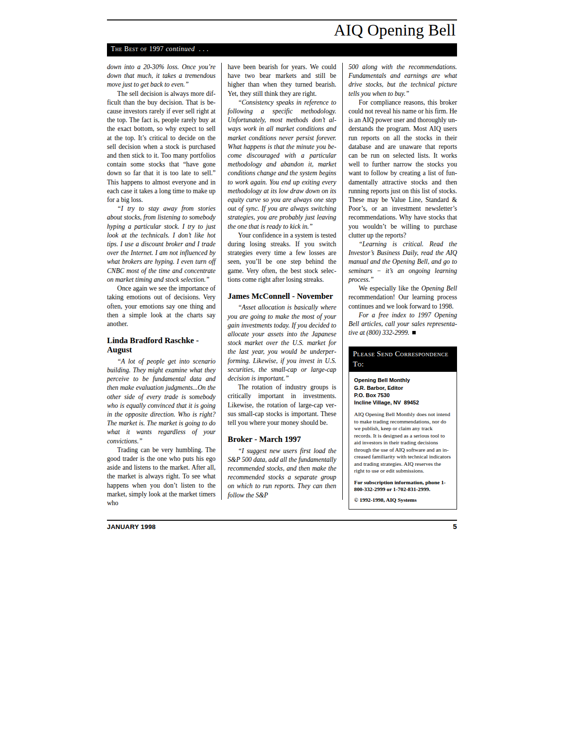AIQ Opening Bell
The Best of 1997 continued . . .
down into a 20-30% loss. Once you’re down that much, it takes a tremendous move just to get back to even.”
The sell decision is always more difficult than the buy decision. That is because investors rarely if ever sell right at the top. The fact is, people rarely buy at the exact bottom, so why expect to sell at the top. It’s critical to decide on the sell decision when a stock is purchased and then stick to it. Too many portfolios contain some stocks that “have gone down so far that it is too late to sell.” This happens to almost everyone and in each case it takes a long time to make up for a big loss.
“I try to stay away from stories about stocks, from listening to somebody hyping a particular stock. I try to just look at the technicals. I don’t like hot tips. I use a discount broker and I trade over the Internet. I am not influenced by what brokers are hyping. I even turn off CNBC most of the time and concentrate on market timing and stock selection.”
Once again we see the importance of taking emotions out of decisions. Very often, your emotions say one thing and then a simple look at the charts say another.
Linda Bradford Raschke - August
“A lot of people get into scenario building. They might examine what they perceive to be fundamental data and then make evaluation judgments...On the other side of every trade is somebody who is equally convinced that it is going in the opposite direction. Who is right? The market is. The market is going to do what it wants regardless of your convictions.”
Trading can be very humbling. The good trader is the one who puts his ego aside and listens to the market. After all, the market is always right. To see what happens when you don’t listen to the market, simply look at the market timers who
have been bearish for years. We could have two bear markets and still be higher than when they turned bearish. Yet, they still think they are right.
“Consistency speaks in reference to following a specific methodology. Unfortunately, most methods don’t always work in all market conditions and market conditions never persist forever. What happens is that the minute you become discouraged with a particular methodology and abandon it, market conditions change and the system begins to work again. You end up exiting every methodology at its low draw down on its equity curve so you are always one step out of sync. If you are always switching strategies, you are probably just leaving the one that is ready to kick in.”
Your confidence in a system is tested during losing streaks. If you switch strategies every time a few losses are seen, you’ll be one step behind the game. Very often, the best stock selections come right after losing streaks.
James McConnell - November
“Asset allocation is basically where you are going to make the most of your gain investments today. If you decided to allocate your assets into the Japanese stock market over the U.S. market for the last year, you would be underperforming. Likewise, if you invest in U.S. securities, the small-cap or large-cap decision is important.”
The rotation of industry groups is critically important in investments. Likewise, the rotation of large-cap versus small-cap stocks is important. These tell you where your money should be.
Broker - March 1997
“I suggest new users first load the S&P 500 data, add all the fundamentally recommended stocks, and then make the recommended stocks a separate group on which to run reports. They can then follow the S&P
500 along with the recommendations. Fundamentals and earnings are what drive stocks, but the technical picture tells you when to buy.”
For compliance reasons, this broker could not reveal his name or his firm. He is an AIQ power user and thoroughly understands the program. Most AIQ users run reports on all the stocks in their database and are unaware that reports can be run on selected lists. It works well to further narrow the stocks you want to follow by creating a list of fundamentally attractive stocks and then running reports just on this list of stocks. These may be Value Line, Standard & Poor’s, or an investment newsletter’s recommendations. Why have stocks that you wouldn’t be willing to purchase clutter up the reports?
“Learning is critical. Read the Investor’s Business Daily, read the AIQ manual and the Opening Bell, and go to seminars − it’s an ongoing learning process.”
We especially like the Opening Bell recommendation! Our learning process continues and we look forward to 1998.
For a free index to 1997 Opening Bell articles, call your sales representative at (800) 332-2999.
Please Send Correspondence To:
Opening Bell Monthly
G.R. Barbor, Editor
P.O. Box 7530
Incline Village, NV 89452
AIQ Opening Bell Monthly does not intend to make trading recommendations, nor do we publish, keep or claim any track records. It is designed as a serious tool to aid investors in their trading decisions through the use of AIQ software and an increased familiarity with technical indicators and trading strategies. AIQ reserves the right to use or edit submissions.
For subscription information, phone 1-800-332-2999 or 1-702-831-2999.
© 1992-1998, AIQ Systems
JANUARY 1998
5